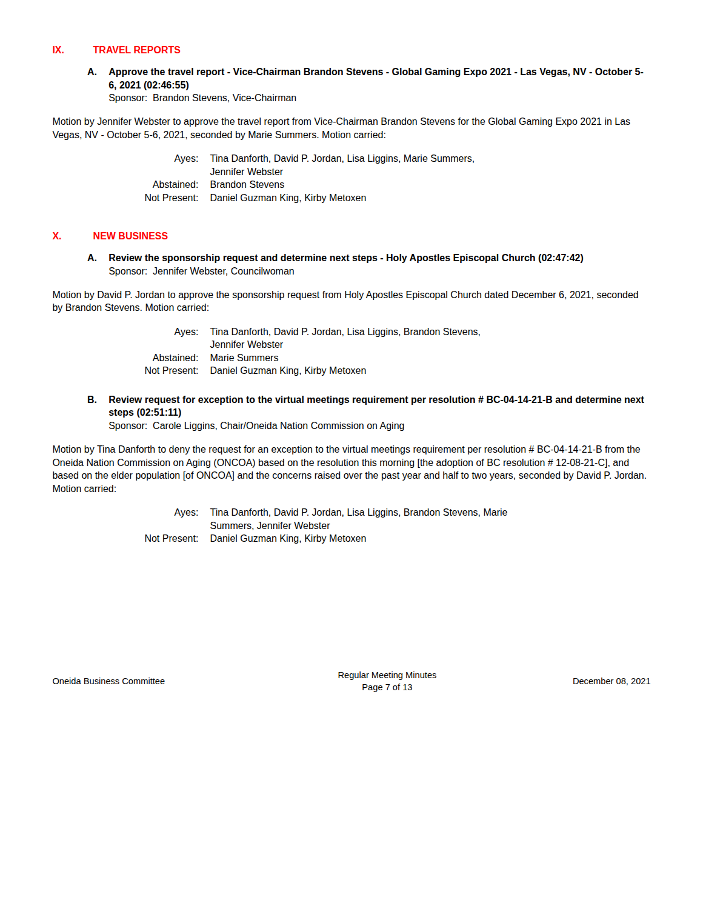IX. TRAVEL REPORTS
A. Approve the travel report - Vice-Chairman Brandon Stevens - Global Gaming Expo 2021 - Las Vegas, NV - October 5-6, 2021 (02:46:55)
Sponsor: Brandon Stevens, Vice-Chairman
Motion by Jennifer Webster to approve the travel report from Vice-Chairman Brandon Stevens for the Global Gaming Expo 2021 in Las Vegas, NV - October 5-6, 2021, seconded by Marie Summers. Motion carried:
| Ayes: | Tina Danforth, David P. Jordan, Lisa Liggins, Marie Summers, Jennifer Webster |
| Abstained: | Brandon Stevens |
| Not Present: | Daniel Guzman King, Kirby Metoxen |
X. NEW BUSINESS
A. Review the sponsorship request and determine next steps - Holy Apostles Episcopal Church (02:47:42)
Sponsor: Jennifer Webster, Councilwoman
Motion by David P. Jordan to approve the sponsorship request from Holy Apostles Episcopal Church dated December 6, 2021, seconded by Brandon Stevens. Motion carried:
| Ayes: | Tina Danforth, David P. Jordan, Lisa Liggins, Brandon Stevens, Jennifer Webster |
| Abstained: | Marie Summers |
| Not Present: | Daniel Guzman King, Kirby Metoxen |
B. Review request for exception to the virtual meetings requirement per resolution # BC-04-14-21-B and determine next steps (02:51:11)
Sponsor: Carole Liggins, Chair/Oneida Nation Commission on Aging
Motion by Tina Danforth to deny the request for an exception to the virtual meetings requirement per resolution # BC-04-14-21-B from the Oneida Nation Commission on Aging (ONCOA) based on the resolution this morning [the adoption of BC resolution # 12-08-21-C], and based on the elder population [of ONCOA] and the concerns raised over the past year and half to two years, seconded by David P. Jordan. Motion carried:
| Ayes: | Tina Danforth, David P. Jordan, Lisa Liggins, Brandon Stevens, Marie Summers, Jennifer Webster |
| Not Present: | Daniel Guzman King, Kirby Metoxen |
| Oneida Business Committee | Regular Meeting Minutes Page 7 of 13 | December 08, 2021 |